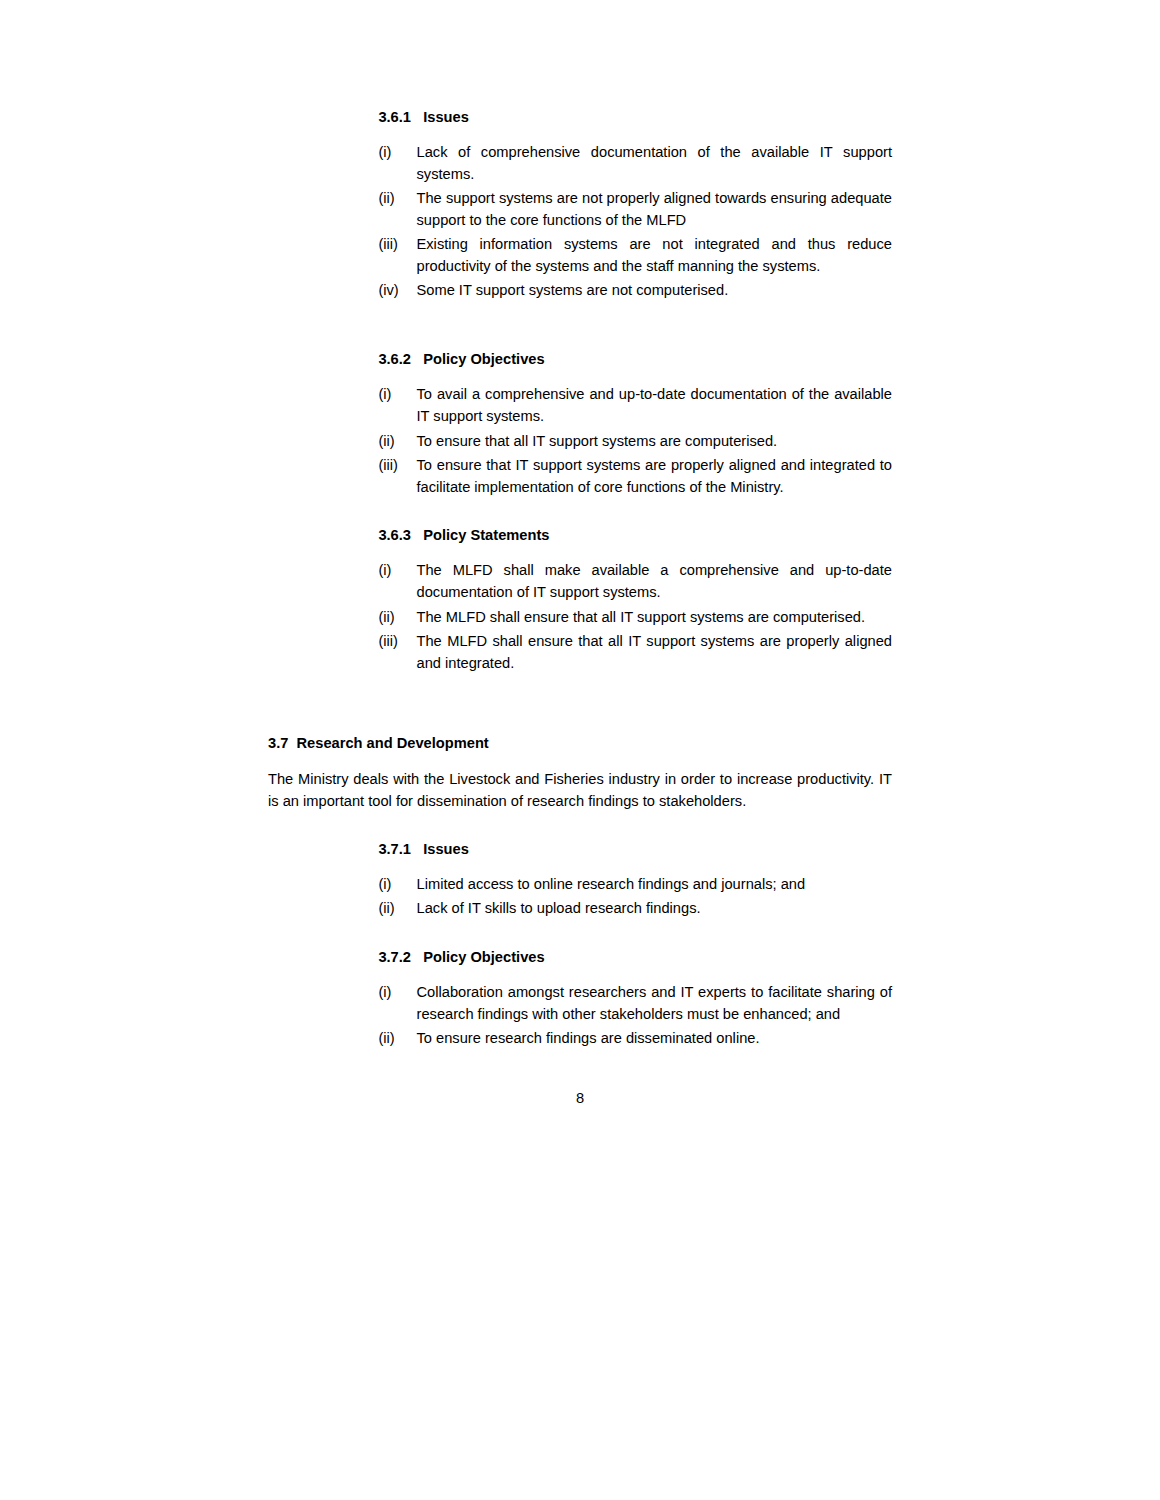3.6.1 Issues
(i) Lack of comprehensive documentation of the available IT support systems.
(ii) The support systems are not properly aligned towards ensuring adequate support to the core functions of the MLFD
(iii) Existing information systems are not integrated and thus reduce productivity of the systems and the staff manning the systems.
(iv) Some IT support systems are not computerised.
3.6.2 Policy Objectives
(i) To avail a comprehensive and up-to-date documentation of the available IT support systems.
(ii) To ensure that all IT support systems are computerised.
(iii) To ensure that IT support systems are properly aligned and integrated to facilitate implementation of core functions of the Ministry.
3.6.3 Policy Statements
(i) The MLFD shall make available a comprehensive and up-to-date documentation of IT support systems.
(ii) The MLFD shall ensure that all IT support systems are computerised.
(iii) The MLFD shall ensure that all IT support systems are properly aligned and integrated.
3.7 Research and Development
The Ministry deals with the Livestock and Fisheries industry in order to increase productivity. IT is an important tool for dissemination of research findings to stakeholders.
3.7.1 Issues
(i) Limited access to online research findings and journals; and
(ii) Lack of IT skills to upload research findings.
3.7.2 Policy Objectives
(i) Collaboration amongst researchers and IT experts to facilitate sharing of research findings with other stakeholders must be enhanced; and
(ii) To ensure research findings are disseminated online.
8